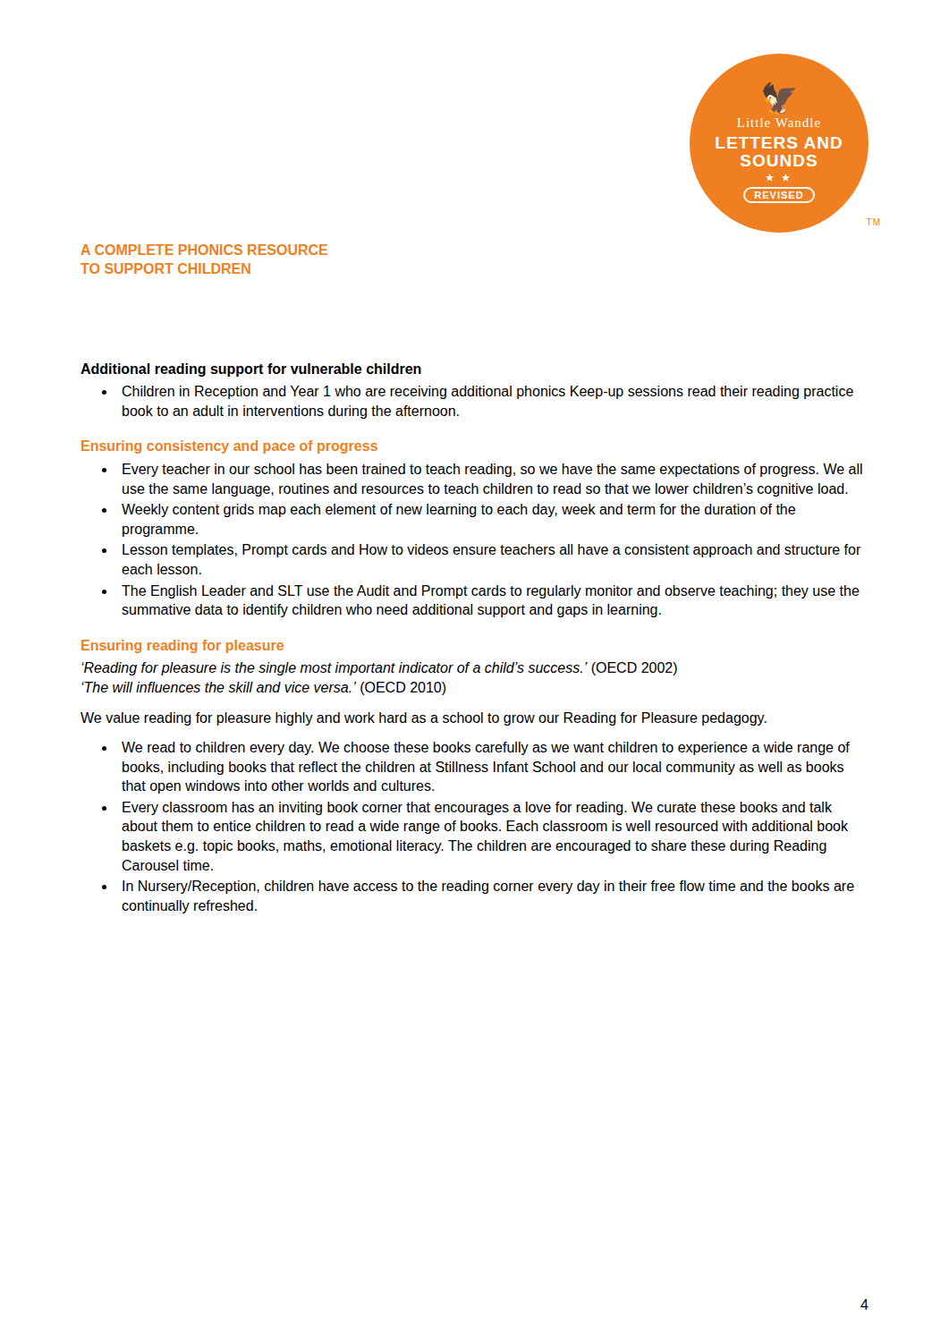🦅
Little Wandle
LETTERS AND
SOUNDS
★ ★
REVISED
TM
A Complete Phonics Resource
To Support Children
Additional reading support for vulnerable children
Children in Reception and Year 1 who are receiving additional phonics Keep-up sessions read their reading practice book to an adult in interventions during the afternoon.
Ensuring consistency and pace of progress
Every teacher in our school has been trained to teach reading, so we have the same expectations of progress. We all use the same language, routines and resources to teach children to read so that we lower children’s cognitive load.
Weekly content grids map each element of new learning to each day, week and term for the duration of the programme.
Lesson templates, Prompt cards and How to videos ensure teachers all have a consistent approach and structure for each lesson.
The English Leader and SLT use the Audit and Prompt cards to regularly monitor and observe teaching; they use the summative data to identify children who need additional support and gaps in learning.
Ensuring reading for pleasure
‘Reading for pleasure is the single most important indicator of a child’s success.’ (OECD 2002)
‘The will influences the skill and vice versa.’ (OECD 2010)
We value reading for pleasure highly and work hard as a school to grow our Reading for Pleasure pedagogy.
We read to children every day. We choose these books carefully as we want children to experience a wide range of books, including books that reflect the children at Stillness Infant School and our local community as well as books that open windows into other worlds and cultures.
Every classroom has an inviting book corner that encourages a love for reading. We curate these books and talk about them to entice children to read a wide range of books. Each classroom is well resourced with additional book baskets e.g. topic books, maths, emotional literacy. The children are encouraged to share these during Reading Carousel time.
In Nursery/Reception, children have access to the reading corner every day in their free flow time and the books are continually refreshed.
4